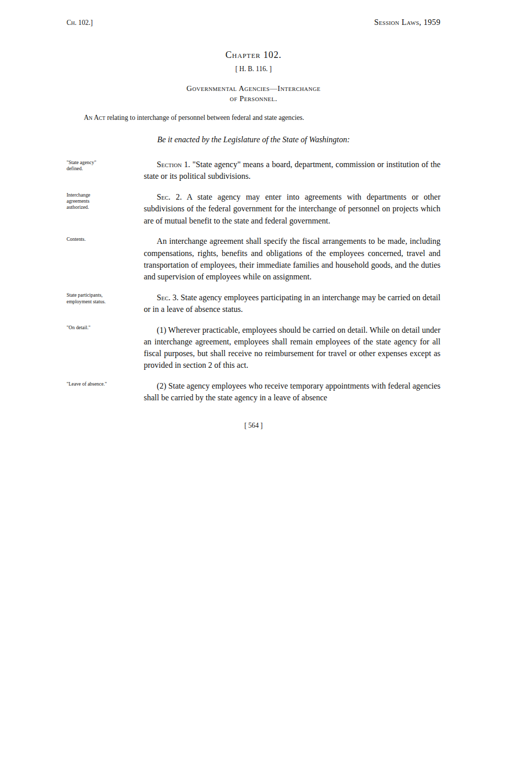Ch. 102.] Session Laws, 1959
Chapter 102.
[ H. B. 116. ]
Governmental Agencies—Interchange
of Personnel.
An Act relating to interchange of personnel between federal and state agencies.
Be it enacted by the Legislature of the State of Washington:
"State agency" defined.
Section 1. "State agency" means a board, department, commission or institution of the state or its political subdivisions.
Interchange agreements authorized.
Sec. 2. A state agency may enter into agreements with departments or other subdivisions of the federal government for the interchange of personnel on projects which are of mutual benefit to the state and federal government.
Contents.
An interchange agreement shall specify the fiscal arrangements to be made, including compensations, rights, benefits and obligations of the employees concerned, travel and transportation of employees, their immediate families and household goods, and the duties and supervision of employees while on assignment.
State participants, employment status.
Sec. 3. State agency employees participating in an interchange may be carried on detail or in a leave of absence status.
"On detail."
(1) Wherever practicable, employees should be carried on detail. While on detail under an interchange agreement, employees shall remain employees of the state agency for all fiscal purposes, but shall receive no reimbursement for travel or other expenses except as provided in section 2 of this act.
"Leave of absence."
(2) State agency employees who receive temporary appointments with federal agencies shall be carried by the state agency in a leave of absence
[ 564 ]